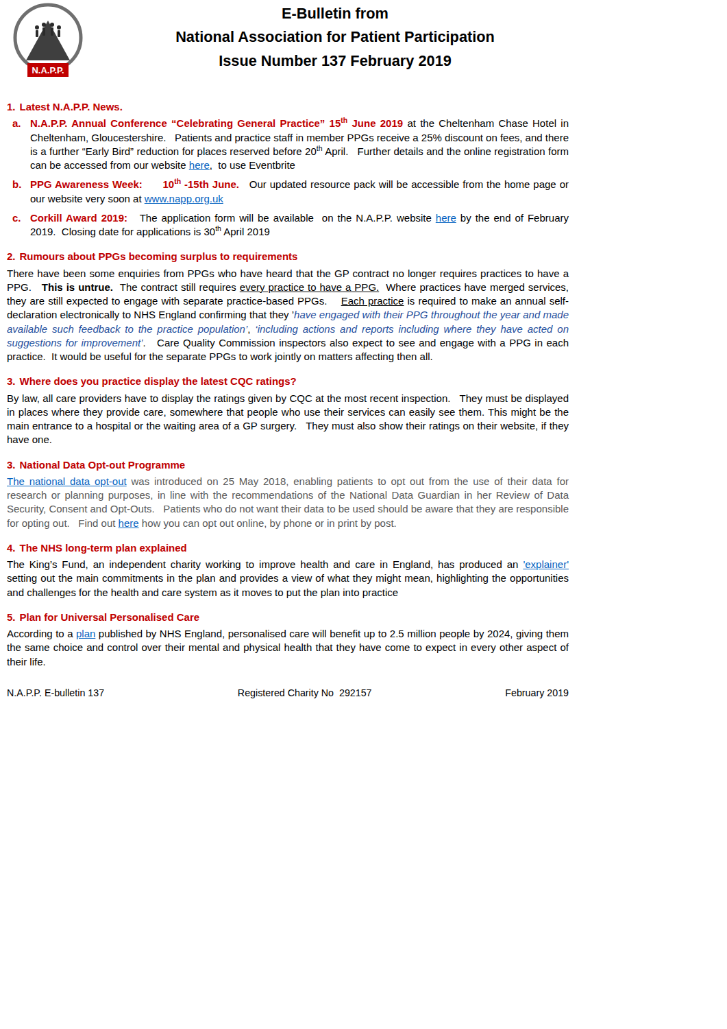N.A.P.P.
E-Bulletin from
National Association for Patient Participation
Issue Number 137 February 2019
1. Latest N.A.P.P. News.
a. N.A.P.P. Annual Conference “Celebrating General Practice” 15th June 2019 at the Cheltenham Chase Hotel in Cheltenham, Gloucestershire. Patients and practice staff in member PPGs receive a 25% discount on fees, and there is a further “Early Bird” reduction for places reserved before 20th April. Further details and the online registration form can be accessed from our website here, to use Eventbrite
b. PPG Awareness Week: 10th -15th June. Our updated resource pack will be accessible from the home page or our website very soon at www.napp.org.uk
c. Corkill Award 2019: The application form will be available on the N.A.P.P. website here by the end of February 2019. Closing date for applications is 30th April 2019
2. Rumours about PPGs becoming surplus to requirements
There have been some enquiries from PPGs who have heard that the GP contract no longer requires practices to have a PPG. This is untrue. The contract still requires every practice to have a PPG. Where practices have merged services, they are still expected to engage with separate practice-based PPGs. Each practice is required to make an annual self-declaration electronically to NHS England confirming that they ’have engaged with their PPG throughout the year and made available such feedback to the practice population’, ‘including actions and reports including where they have acted on suggestions for improvement’. Care Quality Commission inspectors also expect to see and engage with a PPG in each practice. It would be useful for the separate PPGs to work jointly on matters affecting then all.
3. Where does you practice display the latest CQC ratings?
By law, all care providers have to display the ratings given by CQC at the most recent inspection. They must be displayed in places where they provide care, somewhere that people who use their services can easily see them. This might be the main entrance to a hospital or the waiting area of a GP surgery. They must also show their ratings on their website, if they have one.
3. National Data Opt-out Programme
The national data opt-out was introduced on 25 May 2018, enabling patients to opt out from the use of their data for research or planning purposes, in line with the recommendations of the National Data Guardian in her Review of Data Security, Consent and Opt-Outs. Patients who do not want their data to be used should be aware that they are responsible for opting out. Find out here how you can opt out online, by phone or in print by post.
4. The NHS long-term plan explained
The King’s Fund, an independent charity working to improve health and care in England, has produced an 'explainer' setting out the main commitments in the plan and provides a view of what they might mean, highlighting the opportunities and challenges for the health and care system as it moves to put the plan into practice
5. Plan for Universal Personalised Care
According to a plan published by NHS England, personalised care will benefit up to 2.5 million people by 2024, giving them the same choice and control over their mental and physical health that they have come to expect in every other aspect of their life.
N.A.P.P. E-bulletin 137 Registered Charity No 292157 February 2019